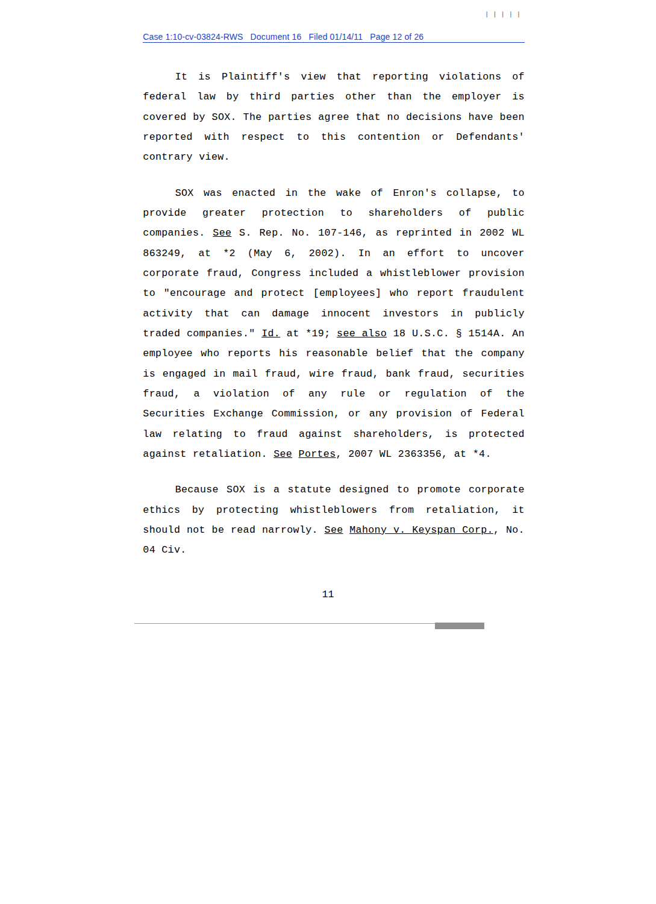| | | | |
Case 1:10-cv-03824-RWS Document 16 Filed 01/14/11 Page 12 of 26
It is Plaintiff's view that reporting violations of federal law by third parties other than the employer is covered by SOX. The parties agree that no decisions have been reported with respect to this contention or Defendants' contrary view.
SOX was enacted in the wake of Enron's collapse, to provide greater protection to shareholders of public companies. See S. Rep. No. 107-146, as reprinted in 2002 WL 863249, at *2 (May 6, 2002). In an effort to uncover corporate fraud, Congress included a whistleblower provision to "encourage and protect [employees] who report fraudulent activity that can damage innocent investors in publicly traded companies." Id. at *19; see also 18 U.S.C. § 1514A. An employee who reports his reasonable belief that the company is engaged in mail fraud, wire fraud, bank fraud, securities fraud, a violation of any rule or regulation of the Securities Exchange Commission, or any provision of Federal law relating to fraud against shareholders, is protected against retaliation. See Portes, 2007 WL 2363356, at *4.
Because SOX is a statute designed to promote corporate ethics by protecting whistleblowers from retaliation, it should not be read narrowly. See Mahony v. Keyspan Corp., No. 04 Civ.
11